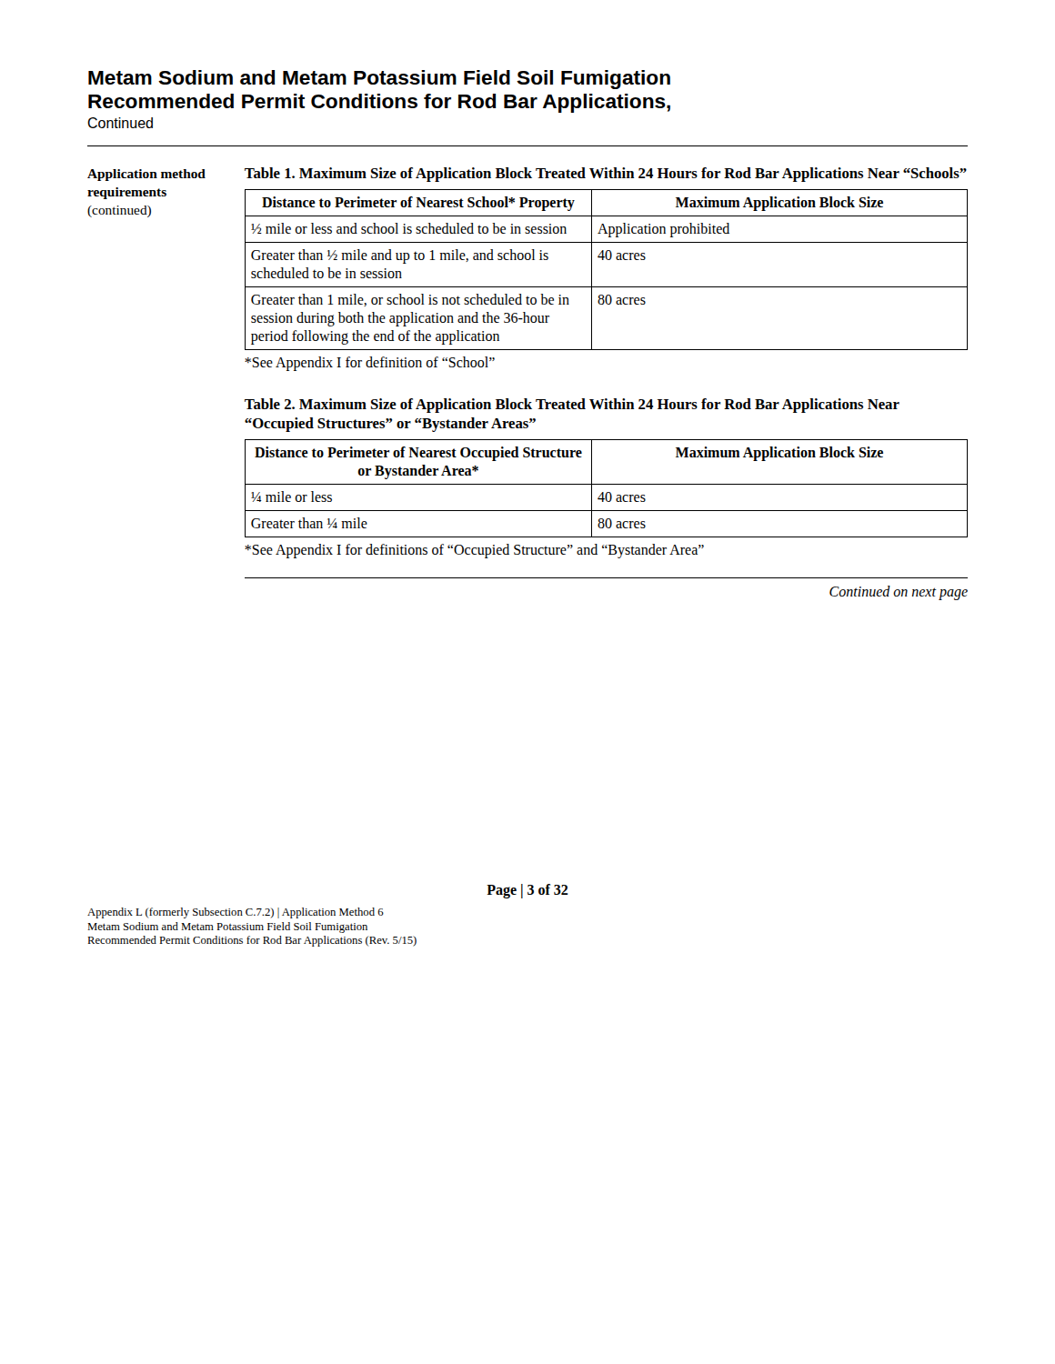Metam Sodium and Metam Potassium Field Soil Fumigation
Recommended Permit Conditions for Rod Bar Applications,
Continued
Application method requirements
(continued)
Table 1. Maximum Size of Application Block Treated Within 24 Hours for Rod Bar Applications Near “Schools”
| Distance to Perimeter of Nearest School* Property | Maximum Application Block Size |
| --- | --- |
| ½ mile or less and school is scheduled to be in session | Application prohibited |
| Greater than ½ mile and up to 1 mile, and school is scheduled to be in session | 40 acres |
| Greater than 1 mile, or school is not scheduled to be in session during both the application and the 36-hour period following the end of the application | 80 acres |
*See Appendix I for definition of “School”
Table 2. Maximum Size of Application Block Treated Within 24 Hours for Rod Bar Applications Near “Occupied Structures” or “Bystander Areas”
| Distance to Perimeter of Nearest Occupied Structure or Bystander Area* | Maximum Application Block Size |
| --- | --- |
| ¼ mile or less | 40 acres |
| Greater than ¼ mile | 80 acres |
*See Appendix I for definitions of “Occupied Structure” and “Bystander Area”
Continued on next page
Page | 3 of 32
Appendix L (formerly Subsection C.7.2) | Application Method 6
Metam Sodium and Metam Potassium Field Soil Fumigation
Recommended Permit Conditions for Rod Bar Applications (Rev. 5/15)